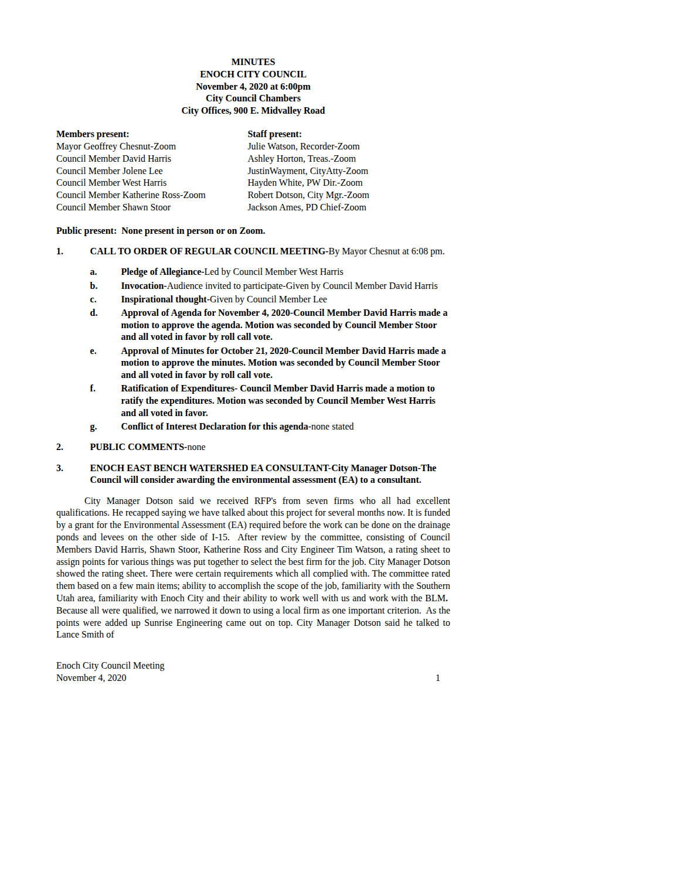MINUTES
ENOCH CITY COUNCIL
November 4, 2020 at 6:00pm
City Council Chambers
City Offices, 900 E. Midvalley Road
| Members present: | Staff present: |
| Mayor Geoffrey Chesnut-Zoom | Julie Watson, Recorder-Zoom |
| Council Member David Harris | Ashley Horton, Treas.-Zoom |
| Council Member Jolene Lee | JustinWayment, CityAtty-Zoom |
| Council Member West Harris | Hayden White, PW Dir.-Zoom |
| Council Member Katherine Ross-Zoom | Robert Dotson, City Mgr.-Zoom |
| Council Member Shawn Stoor | Jackson Ames, PD Chief-Zoom |
Public present: None present in person or on Zoom.
1.
CALL TO ORDER OF REGULAR COUNCIL MEETING-By Mayor Chesnut at 6:08 pm.
a.
Pledge of Allegiance-Led by Council Member West Harris
b.
Invocation-Audience invited to participate-Given by Council Member David Harris
c.
Inspirational thought-Given by Council Member Lee
d.
Approval of Agenda for November 4, 2020-Council Member David Harris made a motion to approve the agenda. Motion was seconded by Council Member Stoor and all voted in favor by roll call vote.
e.
Approval of Minutes for October 21, 2020-Council Member David Harris made a motion to approve the minutes. Motion was seconded by Council Member Stoor and all voted in favor by roll call vote.
f.
Ratification of Expenditures- Council Member David Harris made a motion to ratify the expenditures. Motion was seconded by Council Member West Harris and all voted in favor.
g.
Conflict of Interest Declaration for this agenda-none stated
2.
PUBLIC COMMENTS-none
3.
ENOCH EAST BENCH WATERSHED EA CONSULTANT-City Manager Dotson-The Council will consider awarding the environmental assessment (EA) to a consultant.
City Manager Dotson said we received RFP's from seven firms who all had excellent qualifications. He recapped saying we have talked about this project for several months now. It is funded by a grant for the Environmental Assessment (EA) required before the work can be done on the drainage ponds and levees on the other side of I-15. After review by the committee, consisting of Council Members David Harris, Shawn Stoor, Katherine Ross and City Engineer Tim Watson, a rating sheet to assign points for various things was put together to select the best firm for the job. City Manager Dotson showed the rating sheet. There were certain requirements which all complied with. The committee rated them based on a few main items; ability to accomplish the scope of the job, familiarity with the Southern Utah area, familiarity with Enoch City and their ability to work well with us and work with the BLM. Because all were qualified, we narrowed it down to using a local firm as one important criterion. As the points were added up Sunrise Engineering came out on top. City Manager Dotson said he talked to Lance Smith of
Enoch City Council Meeting
November 4, 2020
1